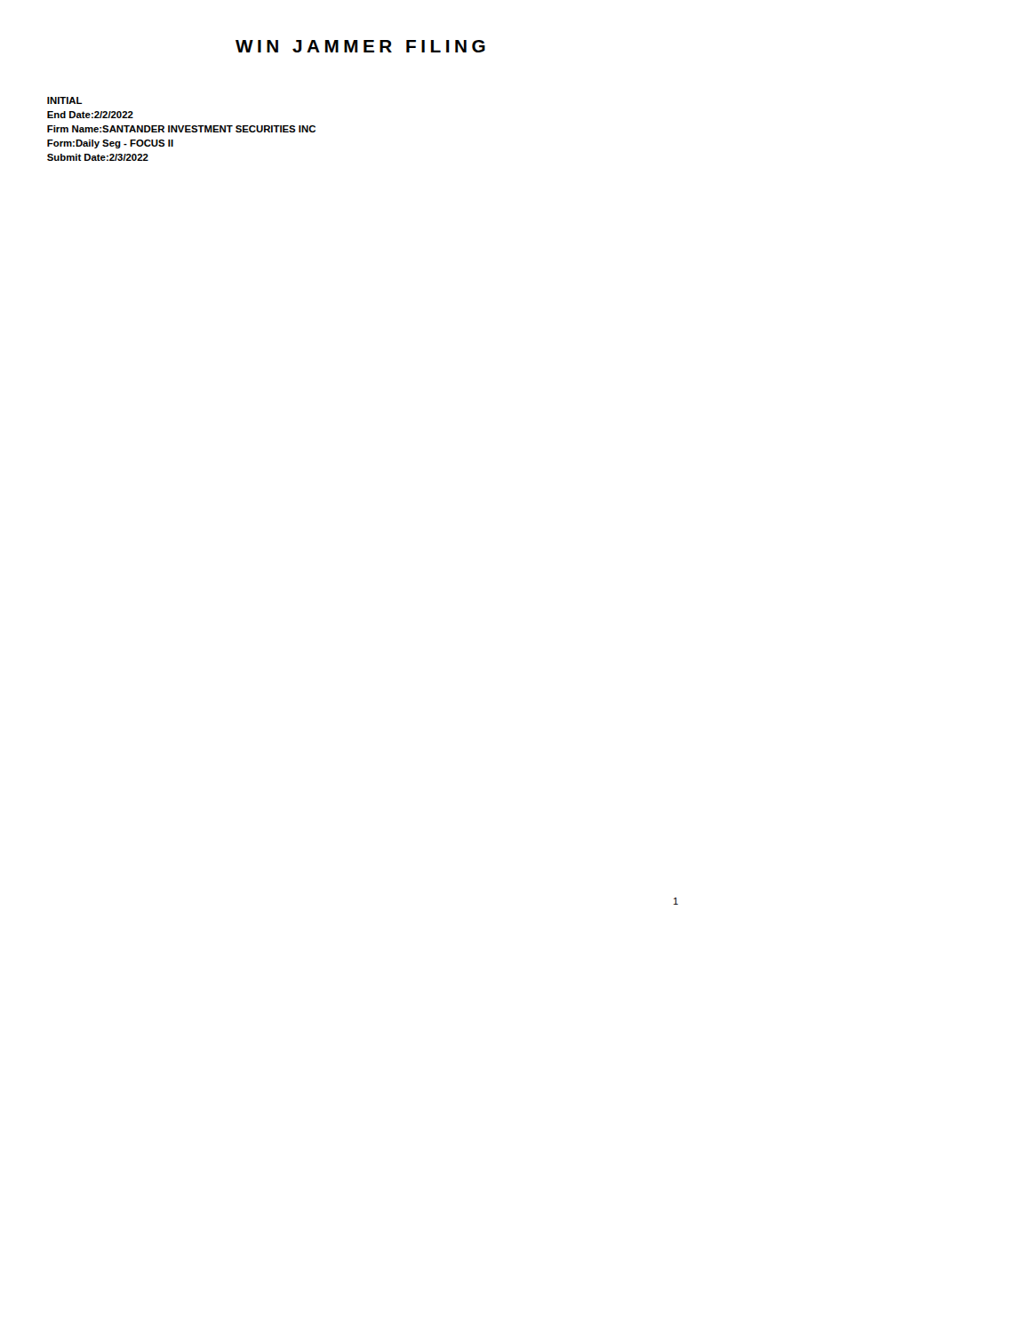WIN JAMMER FILING
INITIAL
End Date:2/2/2022
Firm Name:SANTANDER INVESTMENT SECURITIES INC
Form:Daily Seg - FOCUS II
Submit Date:2/3/2022
1